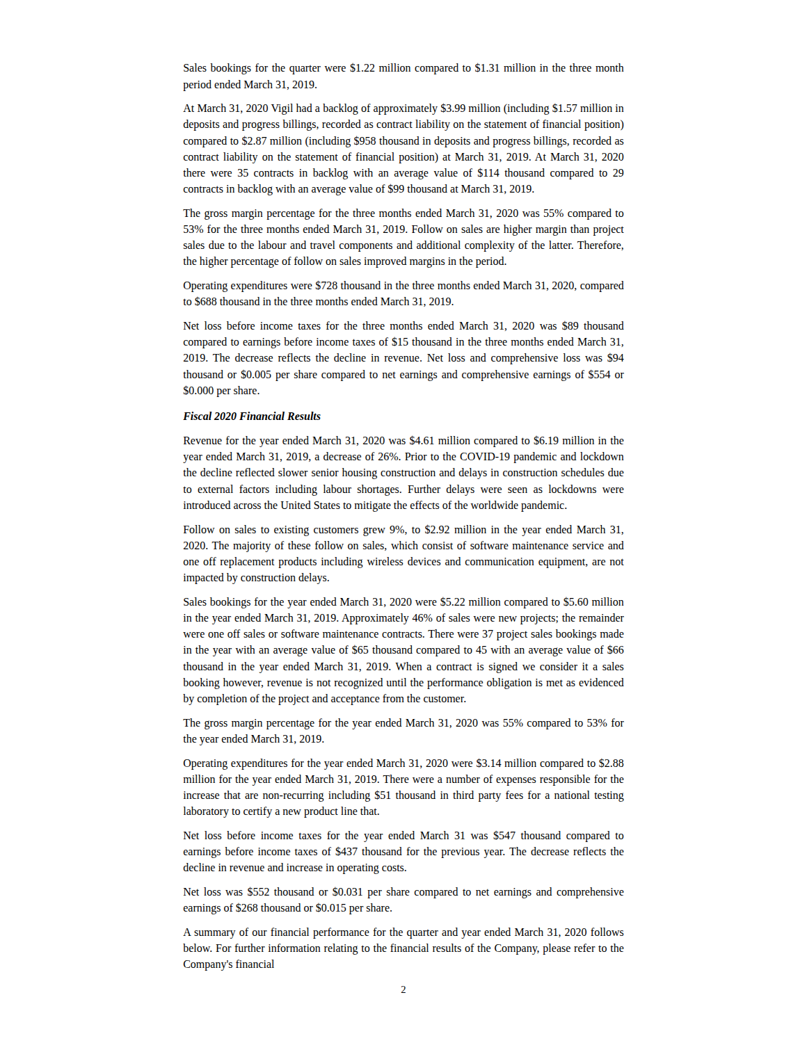Sales bookings for the quarter were $1.22 million compared to $1.31 million in the three month period ended March 31, 2019.
At March 31, 2020 Vigil had a backlog of approximately $3.99 million (including $1.57 million in deposits and progress billings, recorded as contract liability on the statement of financial position) compared to $2.87 million (including $958 thousand in deposits and progress billings, recorded as contract liability on the statement of financial position) at March 31, 2019. At March 31, 2020 there were 35 contracts in backlog with an average value of $114 thousand compared to 29 contracts in backlog with an average value of $99 thousand at March 31, 2019.
The gross margin percentage for the three months ended March 31, 2020 was 55% compared to 53% for the three months ended March 31, 2019. Follow on sales are higher margin than project sales due to the labour and travel components and additional complexity of the latter. Therefore, the higher percentage of follow on sales improved margins in the period.
Operating expenditures were $728 thousand in the three months ended March 31, 2020, compared to $688 thousand in the three months ended March 31, 2019.
Net loss before income taxes for the three months ended March 31, 2020 was $89 thousand compared to earnings before income taxes of $15 thousand in the three months ended March 31, 2019. The decrease reflects the decline in revenue. Net loss and comprehensive loss was $94 thousand or $0.005 per share compared to net earnings and comprehensive earnings of $554 or $0.000 per share.
Fiscal 2020 Financial Results
Revenue for the year ended March 31, 2020 was $4.61 million compared to $6.19 million in the year ended March 31, 2019, a decrease of 26%. Prior to the COVID-19 pandemic and lockdown the decline reflected slower senior housing construction and delays in construction schedules due to external factors including labour shortages. Further delays were seen as lockdowns were introduced across the United States to mitigate the effects of the worldwide pandemic.
Follow on sales to existing customers grew 9%, to $2.92 million in the year ended March 31, 2020. The majority of these follow on sales, which consist of software maintenance service and one off replacement products including wireless devices and communication equipment, are not impacted by construction delays.
Sales bookings for the year ended March 31, 2020 were $5.22 million compared to $5.60 million in the year ended March 31, 2019. Approximately 46% of sales were new projects; the remainder were one off sales or software maintenance contracts. There were 37 project sales bookings made in the year with an average value of $65 thousand compared to 45 with an average value of $66 thousand in the year ended March 31, 2019. When a contract is signed we consider it a sales booking however, revenue is not recognized until the performance obligation is met as evidenced by completion of the project and acceptance from the customer.
The gross margin percentage for the year ended March 31, 2020 was 55% compared to 53% for the year ended March 31, 2019.
Operating expenditures for the year ended March 31, 2020 were $3.14 million compared to $2.88 million for the year ended March 31, 2019. There were a number of expenses responsible for the increase that are non-recurring including $51 thousand in third party fees for a national testing laboratory to certify a new product line that.
Net loss before income taxes for the year ended March 31 was $547 thousand compared to earnings before income taxes of $437 thousand for the previous year. The decrease reflects the decline in revenue and increase in operating costs.
Net loss was $552 thousand or $0.031 per share compared to net earnings and comprehensive earnings of $268 thousand or $0.015 per share.
A summary of our financial performance for the quarter and year ended March 31, 2020 follows below. For further information relating to the financial results of the Company, please refer to the Company's financial
2